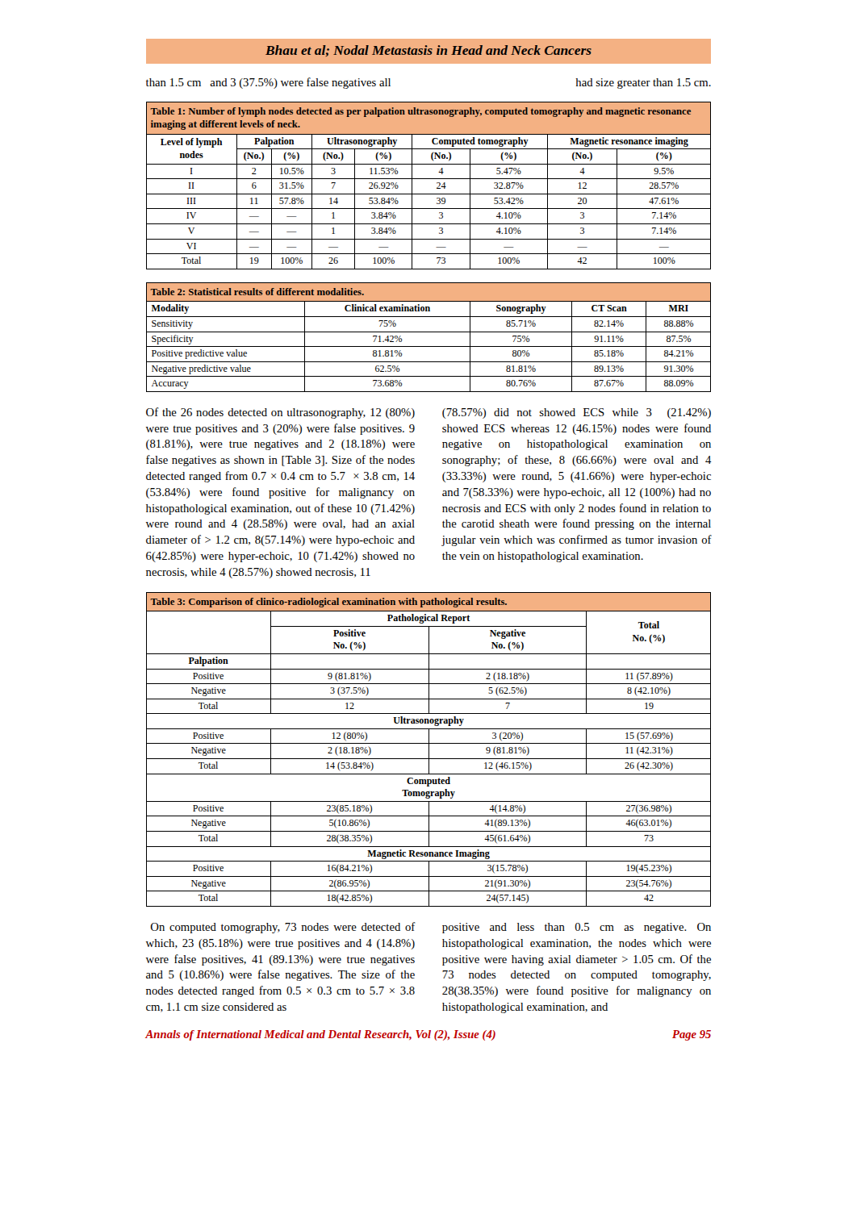Bhau et al; Nodal Metastasis in Head and Neck Cancers
than 1.5 cm and 3 (37.5%) were false negatives all had size greater than 1.5 cm.
Table 1: Number of lymph nodes detected as per palpation ultrasonography, computed tomography and magnetic resonance imaging at different levels of neck.
| Level of lymph nodes | Palpation | Ultrasonography | Computed tomography | Magnetic resonance imaging |
| --- | --- | --- | --- | --- |
| (No.) | (%) | (No.) | (%) | (No.) | (%) | (No.) | (%) |
| I | 2 | 10.5% | 3 | 11.53% | 4 | 5.47% | 4 | 9.5% |
| II | 6 | 31.5% | 7 | 26.92% | 24 | 32.87% | 12 | 28.57% |
| III | 11 | 57.8% | 14 | 53.84% | 39 | 53.42% | 20 | 47.61% |
| IV | — | — | 1 | 3.84% | 3 | 4.10% | 3 | 7.14% |
| V | — | — | 1 | 3.84% | 3 | 4.10% | 3 | 7.14% |
| VI | — | — | — | — | — | — | — | — |
| Total | 19 | 100% | 26 | 100% | 73 | 100% | 42 | 100% |
Table 2: Statistical results of different modalities.
| Modality | Clinical examination | Sonography | CT Scan | MRI |
| --- | --- | --- | --- | --- |
| Sensitivity | 75% | 85.71% | 82.14% | 88.88% |
| Specificity | 71.42% | 75% | 91.11% | 87.5% |
| Positive predictive value | 81.81% | 80% | 85.18% | 84.21% |
| Negative predictive value | 62.5% | 81.81% | 89.13% | 91.30% |
| Accuracy | 73.68% | 80.76% | 87.67% | 88.09% |
Of the 26 nodes detected on ultrasonography, 12 (80%) were true positives and 3 (20%) were false positives. 9 (81.81%), were true negatives and 2 (18.18%) were false negatives as shown in [Table 3]. Size of the nodes detected ranged from 0.7 × 0.4 cm to 5.7 × 3.8 cm, 14 (53.84%) were found positive for malignancy on histopathological examination, out of these 10 (71.42%) were round and 4 (28.58%) were oval, had an axial diameter of > 1.2 cm, 8(57.14%) were hypo-echoic and 6(42.85%) were hyper-echoic, 10 (71.42%) showed no necrosis, while 4 (28.57%) showed necrosis, 11
(78.57%) did not showed ECS while 3 (21.42%) showed ECS whereas 12 (46.15%) nodes were found negative on histopathological examination on sonography; of these, 8 (66.66%) were oval and 4 (33.33%) were round, 5 (41.66%) were hyper-echoic and 7(58.33%) were hypo-echoic, all 12 (100%) had no necrosis and ECS with only 2 nodes found in relation to the carotid sheath were found pressing on the internal jugular vein which was confirmed as tumor invasion of the vein on histopathological examination.
Table 3: Comparison of clinico-radiological examination with pathological results.
| | Pathological Report | Total No. (%) |
| --- | --- | --- |
| Positive No. (%) | Negative No. (%) |
| Palpation | | | |
| Positive | 9 (81.81%) | 2 (18.18%) | 11 (57.89%) |
| Negative | 3 (37.5%) | 5 (62.5%) | 8 (42.10%) |
| Total | 12 | 7 | 19 |
| Ultrasonography |
| Positive | 12 (80%) | 3 (20%) | 15 (57.69%) |
| Negative | 2 (18.18%) | 9 (81.81%) | 11 (42.31%) |
| Total | 14 (53.84%) | 12 (46.15%) | 26 (42.30%) |
| Computed Tomography |
| Positive | 23(85.18%) | 4(14.8%) | 27(36.98%) |
| Negative | 5(10.86%) | 41(89.13%) | 46(63.01%) |
| Total | 28(38.35%) | 45(61.64%) | 73 |
| Magnetic Resonance Imaging |
| Positive | 16(84.21%) | 3(15.78%) | 19(45.23%) |
| Negative | 2(86.95%) | 21(91.30%) | 23(54.76%) |
| Total | 18(42.85%) | 24(57.145) | 42 |
On computed tomography, 73 nodes were detected of which, 23 (85.18%) were true positives and 4 (14.8%) were false positives, 41 (89.13%) were true negatives and 5 (10.86%) were false negatives. The size of the nodes detected ranged from 0.5 × 0.3 cm to 5.7 × 3.8 cm, 1.1 cm size considered as
positive and less than 0.5 cm as negative. On histopathological examination, the nodes which were positive were having axial diameter > 1.05 cm. Of the 73 nodes detected on computed tomography, 28(38.35%) were found positive for malignancy on histopathological examination, and
Annals of International Medical and Dental Research, Vol (2), Issue (4) Page 95